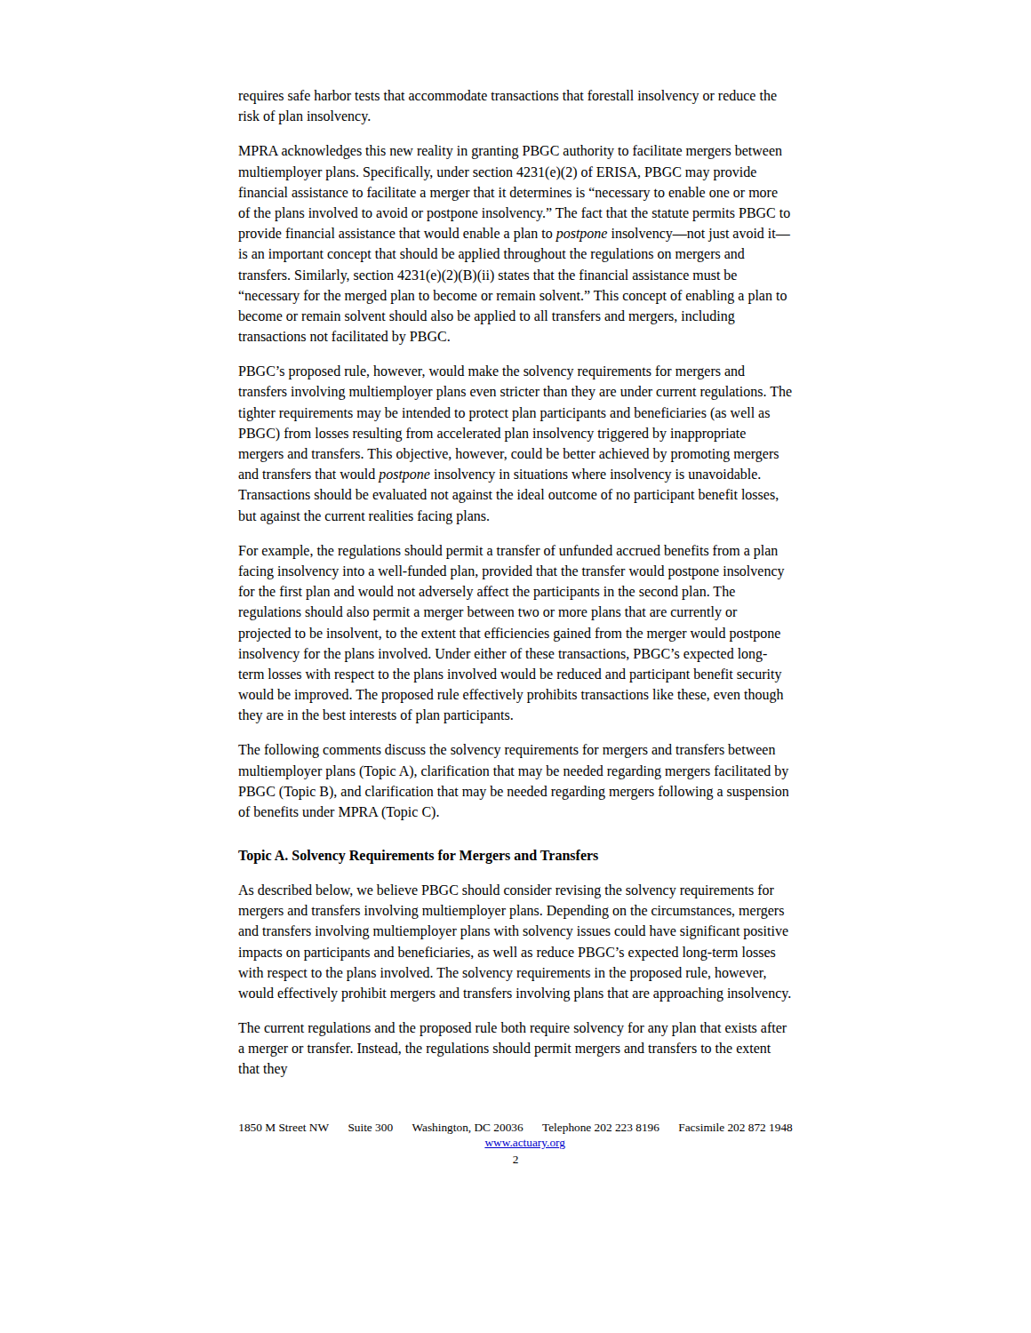requires safe harbor tests that accommodate transactions that forestall insolvency or reduce the risk of plan insolvency.
MPRA acknowledges this new reality in granting PBGC authority to facilitate mergers between multiemployer plans. Specifically, under section 4231(e)(2) of ERISA, PBGC may provide financial assistance to facilitate a merger that it determines is “necessary to enable one or more of the plans involved to avoid or postpone insolvency.” The fact that the statute permits PBGC to provide financial assistance that would enable a plan to postpone insolvency—not just avoid it—is an important concept that should be applied throughout the regulations on mergers and transfers. Similarly, section 4231(e)(2)(B)(ii) states that the financial assistance must be “necessary for the merged plan to become or remain solvent.” This concept of enabling a plan to become or remain solvent should also be applied to all transfers and mergers, including transactions not facilitated by PBGC.
PBGC’s proposed rule, however, would make the solvency requirements for mergers and transfers involving multiemployer plans even stricter than they are under current regulations. The tighter requirements may be intended to protect plan participants and beneficiaries (as well as PBGC) from losses resulting from accelerated plan insolvency triggered by inappropriate mergers and transfers. This objective, however, could be better achieved by promoting mergers and transfers that would postpone insolvency in situations where insolvency is unavoidable. Transactions should be evaluated not against the ideal outcome of no participant benefit losses, but against the current realities facing plans.
For example, the regulations should permit a transfer of unfunded accrued benefits from a plan facing insolvency into a well-funded plan, provided that the transfer would postpone insolvency for the first plan and would not adversely affect the participants in the second plan. The regulations should also permit a merger between two or more plans that are currently or projected to be insolvent, to the extent that efficiencies gained from the merger would postpone insolvency for the plans involved. Under either of these transactions, PBGC’s expected long-term losses with respect to the plans involved would be reduced and participant benefit security would be improved. The proposed rule effectively prohibits transactions like these, even though they are in the best interests of plan participants.
The following comments discuss the solvency requirements for mergers and transfers between multiemployer plans (Topic A), clarification that may be needed regarding mergers facilitated by PBGC (Topic B), and clarification that may be needed regarding mergers following a suspension of benefits under MPRA (Topic C).
Topic A. Solvency Requirements for Mergers and Transfers
As described below, we believe PBGC should consider revising the solvency requirements for mergers and transfers involving multiemployer plans. Depending on the circumstances, mergers and transfers involving multiemployer plans with solvency issues could have significant positive impacts on participants and beneficiaries, as well as reduce PBGC’s expected long-term losses with respect to the plans involved. The solvency requirements in the proposed rule, however, would effectively prohibit mergers and transfers involving plans that are approaching insolvency.
The current regulations and the proposed rule both require solvency for any plan that exists after a merger or transfer. Instead, the regulations should permit mergers and transfers to the extent that they
1850 M Street NW Suite 300 Washington, DC 20036 Telephone 202 223 8196 Facsimile 202 872 1948 www.actuary.org
2